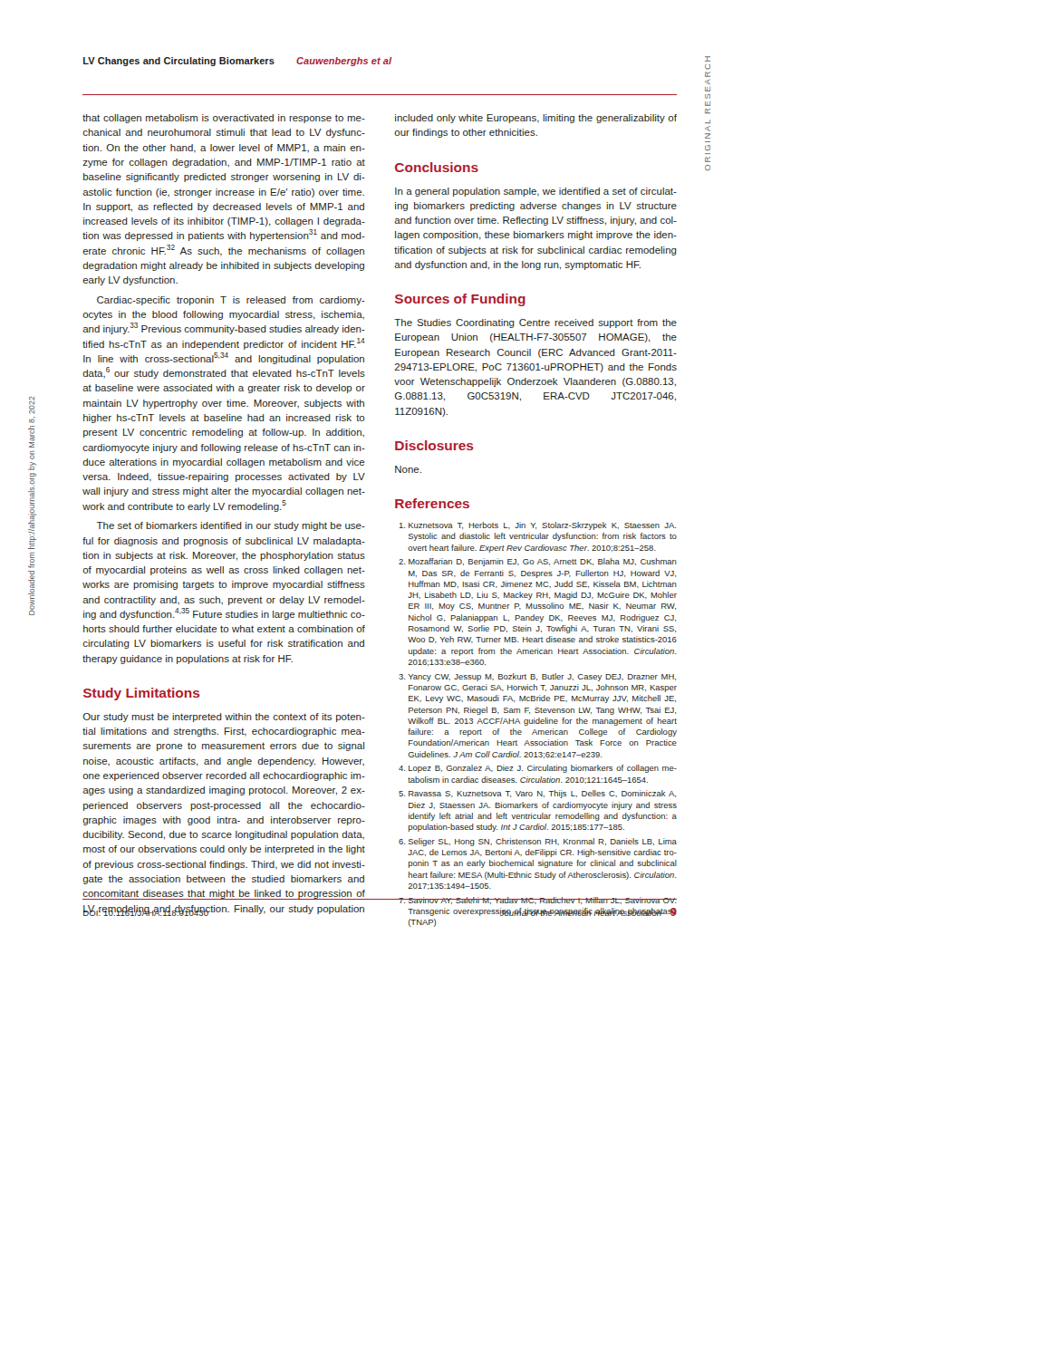Original Research
Downloaded from http://ahajournals.org by on March 8, 2022
LV Changes and Circulating Biomarkers Cauwenberghs et al
that collagen metabolism is overactivated in response to mechanical and neurohumoral stimuli that lead to LV dysfunction. On the other hand, a lower level of MMP1, a main enzyme for collagen degradation, and MMP-1/TIMP-1 ratio at baseline significantly predicted stronger worsening in LV diastolic function (ie, stronger increase in E/e′ ratio) over time. In support, as reflected by decreased levels of MMP-1 and increased levels of its inhibitor (TIMP-1), collagen I degradation was depressed in patients with hypertension31 and moderate chronic HF.32 As such, the mechanisms of collagen degradation might already be inhibited in subjects developing early LV dysfunction.
Cardiac-specific troponin T is released from cardiomyocytes in the blood following myocardial stress, ischemia, and injury.33 Previous community-based studies already identified hs-cTnT as an independent predictor of incident HF.14 In line with cross-sectional5,34 and longitudinal population data,6 our study demonstrated that elevated hs-cTnT levels at baseline were associated with a greater risk to develop or maintain LV hypertrophy over time. Moreover, subjects with higher hs-cTnT levels at baseline had an increased risk to present LV concentric remodeling at follow-up. In addition, cardiomyocyte injury and following release of hs-cTnT can induce alterations in myocardial collagen metabolism and vice versa. Indeed, tissue-repairing processes activated by LV wall injury and stress might alter the myocardial collagen network and contribute to early LV remodeling.5
The set of biomarkers identified in our study might be useful for diagnosis and prognosis of subclinical LV maladaptation in subjects at risk. Moreover, the phosphorylation status of myocardial proteins as well as cross linked collagen networks are promising targets to improve myocardial stiffness and contractility and, as such, prevent or delay LV remodeling and dysfunction.4,35 Future studies in large multiethnic cohorts should further elucidate to what extent a combination of circulating LV biomarkers is useful for risk stratification and therapy guidance in populations at risk for HF.
Study Limitations
Our study must be interpreted within the context of its potential limitations and strengths. First, echocardiographic measurements are prone to measurement errors due to signal noise, acoustic artifacts, and angle dependency. However, one experienced observer recorded all echocardiographic images using a standardized imaging protocol. Moreover, 2 experienced observers post-processed all the echocardiographic images with good intra- and interobserver reproducibility. Second, due to scarce longitudinal population data, most of our observations could only be interpreted in the light of previous cross-sectional findings. Third, we did not investigate the association between the studied biomarkers and concomitant diseases that might be linked to progression of LV remodeling and dysfunction. Finally, our study population included only white Europeans, limiting the generalizability of our findings to other ethnicities.
Conclusions
In a general population sample, we identified a set of circulating biomarkers predicting adverse changes in LV structure and function over time. Reflecting LV stiffness, injury, and collagen composition, these biomarkers might improve the identification of subjects at risk for subclinical cardiac remodeling and dysfunction and, in the long run, symptomatic HF.
Sources of Funding
The Studies Coordinating Centre received support from the European Union (HEALTH-F7-305507 HOMAGE), the European Research Council (ERC Advanced Grant-2011-294713-EPLORE, PoC 713601-uPROPHET) and the Fonds voor Wetenschappelijk Onderzoek Vlaanderen (G.0880.13, G.0881.13, G0C5319N, ERA-CVD JTC2017-046, 11Z0916N).
Disclosures
None.
References
Kuznetsova T, Herbots L, Jin Y, Stolarz-Skrzypek K, Staessen JA. Systolic and diastolic left ventricular dysfunction: from risk factors to overt heart failure. Expert Rev Cardiovasc Ther. 2010;8:251–258.
Mozaffarian D, Benjamin EJ, Go AS, Arnett DK, Blaha MJ, Cushman M, Das SR, de Ferranti S, Despres J-P, Fullerton HJ, Howard VJ, Huffman MD, Isasi CR, Jimenez MC, Judd SE, Kissela BM, Lichtman JH, Lisabeth LD, Liu S, Mackey RH, Magid DJ, McGuire DK, Mohler ER III, Moy CS, Muntner P, Mussolino ME, Nasir K, Neumar RW, Nichol G, Palaniappan L, Pandey DK, Reeves MJ, Rodriguez CJ, Rosamond W, Sorlie PD, Stein J, Towfighi A, Turan TN, Virani SS, Woo D, Yeh RW, Turner MB. Heart disease and stroke statistics-2016 update: a report from the American Heart Association. Circulation. 2016;133:e38–e360.
Yancy CW, Jessup M, Bozkurt B, Butler J, Casey DEJ, Drazner MH, Fonarow GC, Geraci SA, Horwich T, Januzzi JL, Johnson MR, Kasper EK, Levy WC, Masoudi FA, McBride PE, McMurray JJV, Mitchell JE, Peterson PN, Riegel B, Sam F, Stevenson LW, Tang WHW, Tsai EJ, Wilkoff BL. 2013 ACCF/AHA guideline for the management of heart failure: a report of the American College of Cardiology Foundation/American Heart Association Task Force on Practice Guidelines. J Am Coll Cardiol. 2013;62:e147–e239.
Lopez B, Gonzalez A, Diez J. Circulating biomarkers of collagen metabolism in cardiac diseases. Circulation. 2010;121:1645–1654.
Ravassa S, Kuznetsova T, Varo N, Thijs L, Delles C, Dominiczak A, Diez J, Staessen JA. Biomarkers of cardiomyocyte injury and stress identify left atrial and left ventricular remodelling and dysfunction: a population-based study. Int J Cardiol. 2015;185:177–185.
Seliger SL, Hong SN, Christenson RH, Kronmal R, Daniels LB, Lima JAC, de Lemos JA, Bertoni A, deFilippi CR. High-sensitive cardiac troponin T as an early biochemical signature for clinical and subclinical heart failure: MESA (Multi-Ethnic Study of Atherosclerosis). Circulation. 2017;135:1494–1505.
Savinov AY, Salehi M, Yadav MC, Radichev I, Millan JL, Savinova OV. Transgenic overexpression of tissue-nonspecific alkaline phosphatase (TNAP)
DOI: 10.1161/JAHA.118.010430 Journal of the American Heart Association 9